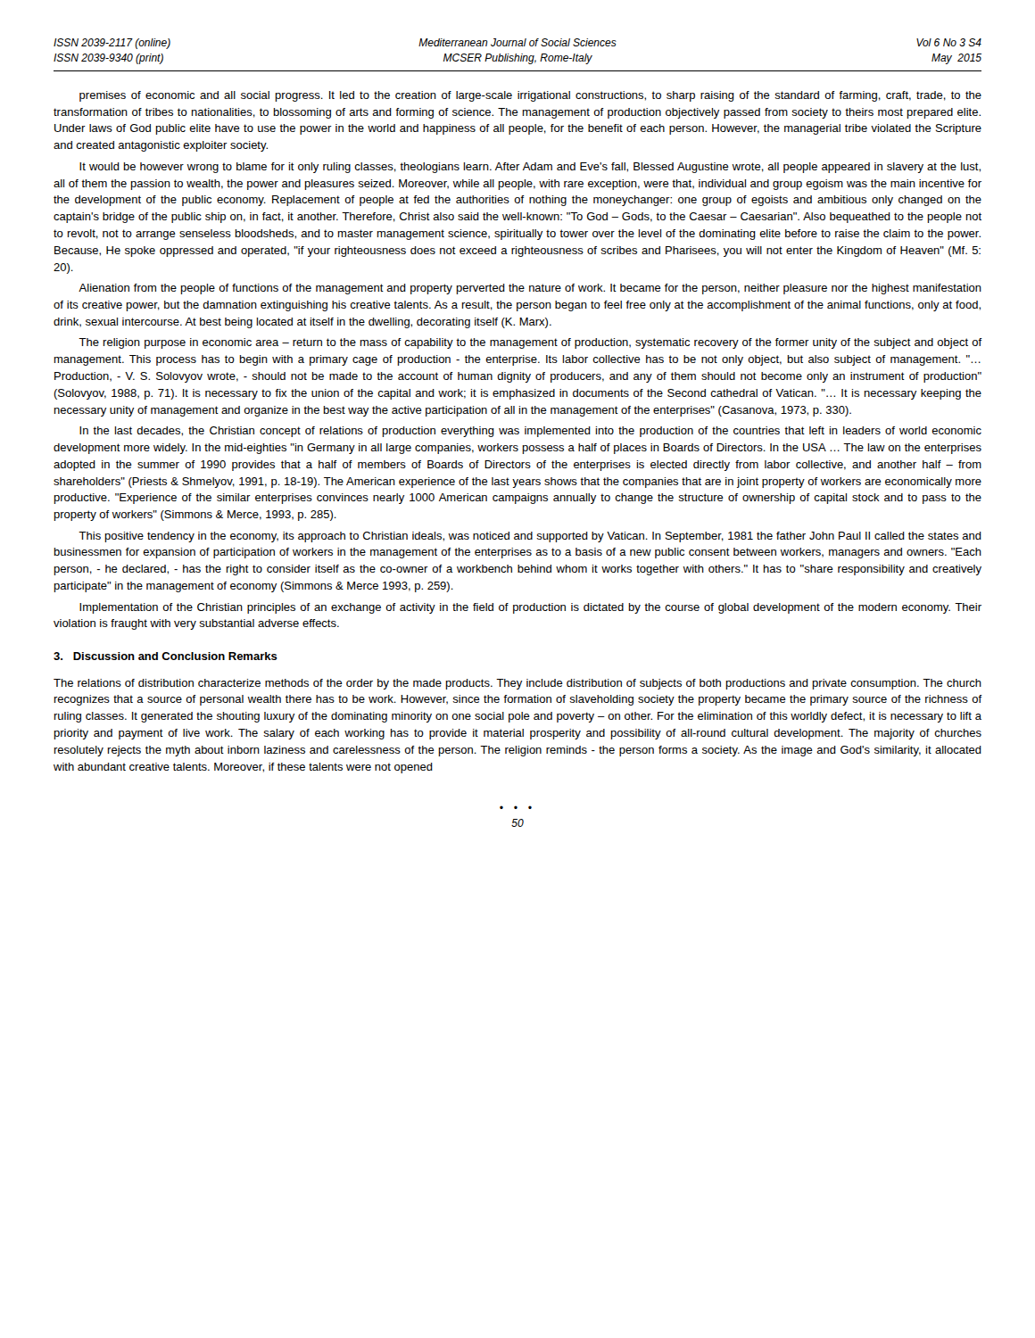| ISSN 2039-2117 (online) | Mediterranean Journal of Social Sciences | Vol 6 No 3 S4 |
| ISSN 2039-9340 (print) | MCSER Publishing, Rome-Italy | May 2015 |
premises of economic and all social progress. It led to the creation of large-scale irrigational constructions, to sharp raising of the standard of farming, craft, trade, to the transformation of tribes to nationalities, to blossoming of arts and forming of science. The management of production objectively passed from society to theirs most prepared elite. Under laws of God public elite have to use the power in the world and happiness of all people, for the benefit of each person. However, the managerial tribe violated the Scripture and created antagonistic exploiter society.
It would be however wrong to blame for it only ruling classes, theologians learn. After Adam and Eve's fall, Blessed Augustine wrote, all people appeared in slavery at the lust, all of them the passion to wealth, the power and pleasures seized. Moreover, while all people, with rare exception, were that, individual and group egoism was the main incentive for the development of the public economy. Replacement of people at fed the authorities of nothing the moneychanger: one group of egoists and ambitious only changed on the captain's bridge of the public ship on, in fact, it another. Therefore, Christ also said the well-known: "To God – Gods, to the Caesar – Caesarian". Also bequeathed to the people not to revolt, not to arrange senseless bloodsheds, and to master management science, spiritually to tower over the level of the dominating elite before to raise the claim to the power. Because, He spoke oppressed and operated, "if your righteousness does not exceed a righteousness of scribes and Pharisees, you will not enter the Kingdom of Heaven" (Mf. 5: 20).
Alienation from the people of functions of the management and property perverted the nature of work. It became for the person, neither pleasure nor the highest manifestation of its creative power, but the damnation extinguishing his creative talents. As a result, the person began to feel free only at the accomplishment of the animal functions, only at food, drink, sexual intercourse. At best being located at itself in the dwelling, decorating itself (K. Marx).
The religion purpose in economic area – return to the mass of capability to the management of production, systematic recovery of the former unity of the subject and object of management. This process has to begin with a primary cage of production - the enterprise. Its labor collective has to be not only object, but also subject of management. "… Production, - V. S. Solovyov wrote, - should not be made to the account of human dignity of producers, and any of them should not become only an instrument of production" (Solovyov, 1988, p. 71). It is necessary to fix the union of the capital and work; it is emphasized in documents of the Second cathedral of Vatican. "… It is necessary keeping the necessary unity of management and organize in the best way the active participation of all in the management of the enterprises" (Casanova, 1973, p. 330).
In the last decades, the Christian concept of relations of production everything was implemented into the production of the countries that left in leaders of world economic development more widely. In the mid-eighties "in Germany in all large companies, workers possess a half of places in Boards of Directors. In the USA … The law on the enterprises adopted in the summer of 1990 provides that a half of members of Boards of Directors of the enterprises is elected directly from labor collective, and another half – from shareholders" (Priests & Shmelyov, 1991, p. 18-19). The American experience of the last years shows that the companies that are in joint property of workers are economically more productive. "Experience of the similar enterprises convinces nearly 1000 American campaigns annually to change the structure of ownership of capital stock and to pass to the property of workers" (Simmons & Merce, 1993, p. 285).
This positive tendency in the economy, its approach to Christian ideals, was noticed and supported by Vatican. In September, 1981 the father John Paul II called the states and businessmen for expansion of participation of workers in the management of the enterprises as to a basis of a new public consent between workers, managers and owners. "Each person, - he declared, - has the right to consider itself as the co-owner of a workbench behind whom it works together with others." It has to "share responsibility and creatively participate" in the management of economy (Simmons & Merce 1993, p. 259).
Implementation of the Christian principles of an exchange of activity in the field of production is dictated by the course of global development of the modern economy. Their violation is fraught with very substantial adverse effects.
3. Discussion and Conclusion Remarks
The relations of distribution characterize methods of the order by the made products. They include distribution of subjects of both productions and private consumption. The church recognizes that a source of personal wealth there has to be work. However, since the formation of slaveholding society the property became the primary source of the richness of ruling classes. It generated the shouting luxury of the dominating minority on one social pole and poverty – on other. For the elimination of this worldly defect, it is necessary to lift a priority and payment of live work. The salary of each working has to provide it material prosperity and possibility of all-round cultural development. The majority of churches resolutely rejects the myth about inborn laziness and carelessness of the person. The religion reminds - the person forms a society. As the image and God's similarity, it allocated with abundant creative talents. Moreover, if these talents were not opened
• • •
50